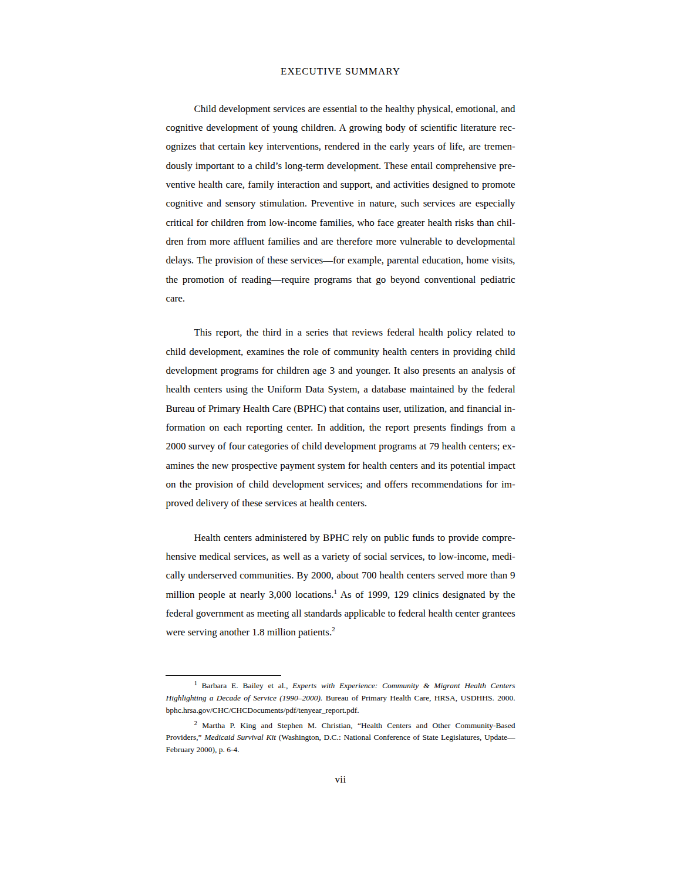EXECUTIVE SUMMARY
Child development services are essential to the healthy physical, emotional, and cognitive development of young children. A growing body of scientific literature recognizes that certain key interventions, rendered in the early years of life, are tremendously important to a child’s long-term development. These entail comprehensive preventive health care, family interaction and support, and activities designed to promote cognitive and sensory stimulation. Preventive in nature, such services are especially critical for children from low-income families, who face greater health risks than children from more affluent families and are therefore more vulnerable to developmental delays. The provision of these services—for example, parental education, home visits, the promotion of reading—require programs that go beyond conventional pediatric care.
This report, the third in a series that reviews federal health policy related to child development, examines the role of community health centers in providing child development programs for children age 3 and younger. It also presents an analysis of health centers using the Uniform Data System, a database maintained by the federal Bureau of Primary Health Care (BPHC) that contains user, utilization, and financial information on each reporting center. In addition, the report presents findings from a 2000 survey of four categories of child development programs at 79 health centers; examines the new prospective payment system for health centers and its potential impact on the provision of child development services; and offers recommendations for improved delivery of these services at health centers.
Health centers administered by BPHC rely on public funds to provide comprehensive medical services, as well as a variety of social services, to low-income, medically underserved communities. By 2000, about 700 health centers served more than 9 million people at nearly 3,000 locations.1 As of 1999, 129 clinics designated by the federal government as meeting all standards applicable to federal health center grantees were serving another 1.8 million patients.2
1 Barbara E. Bailey et al., Experts with Experience: Community & Migrant Health Centers Highlighting a Decade of Service (1990–2000). Bureau of Primary Health Care, HRSA, USDHHS. 2000. bphc.hrsa.gov/CHC/CHCDocuments/pdf/tenyear_report.pdf.
2 Martha P. King and Stephen M. Christian, “Health Centers and Other Community-Based Providers,” Medicaid Survival Kit (Washington, D.C.: National Conference of State Legislatures, Update—February 2000), p. 6-4.
vii